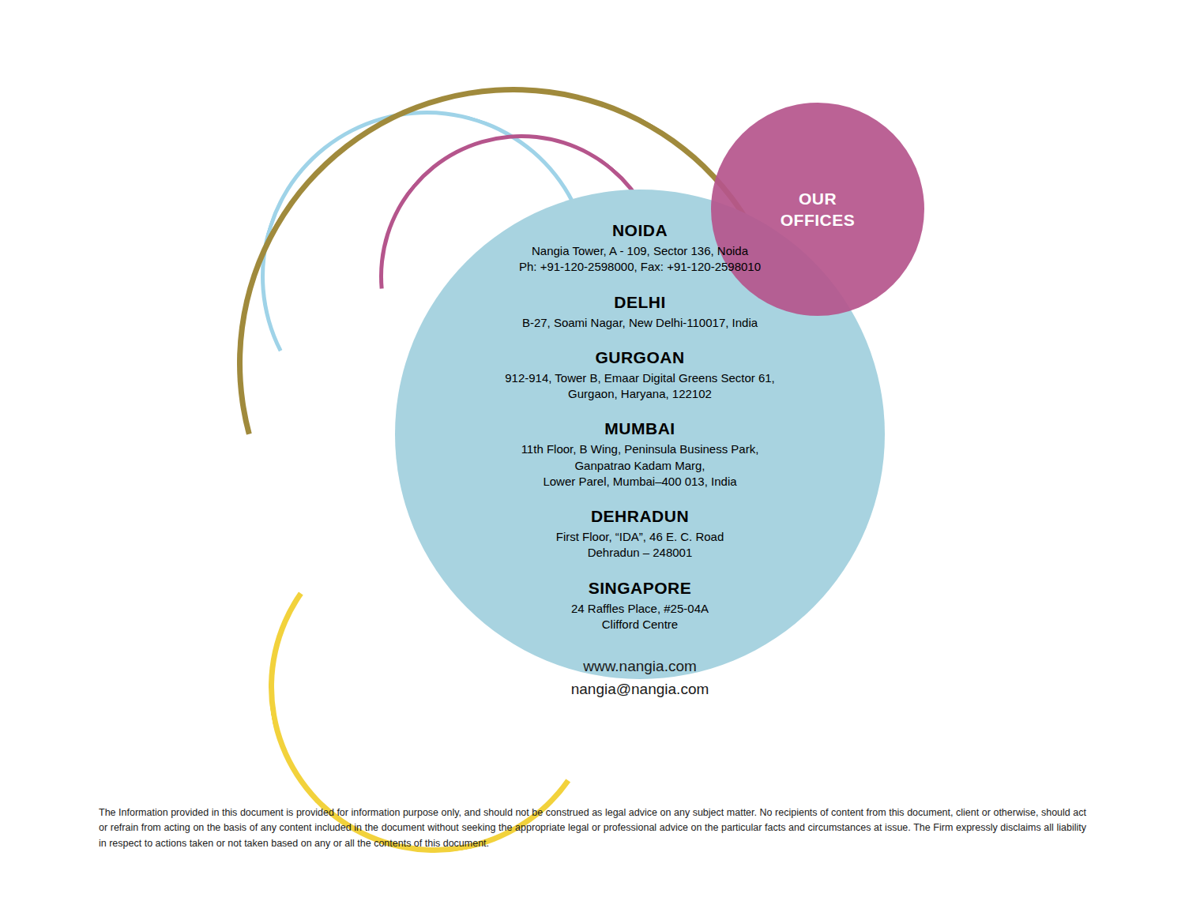OUR
OFFICES
NOIDA
Nangia Tower, A - 109, Sector 136, Noida
Ph: +91-120-2598000, Fax: +91-120-2598010
DELHI
B-27, Soami Nagar, New Delhi-110017, India
GURGOAN
912-914, Tower B, Emaar Digital Greens Sector 61,
Gurgaon, Haryana, 122102
MUMBAI
11th Floor, B Wing, Peninsula Business Park,
Ganpatrao Kadam Marg,
Lower Parel, Mumbai–400 013, India
DEHRADUN
First Floor, “IDA”, 46 E. C. Road
Dehradun – 248001
SINGAPORE
24 Raffles Place, #25-04A
Clifford Centre
www.nangia.com
nangia@nangia.com
The Information provided in this document is provided for information purpose only, and should not be construed as legal advice on any subject matter. No recipients of content from this document, client or otherwise, should act or refrain from acting on the basis of any content included in the document without seeking the appropriate legal or professional advice on the particular facts and circumstances at issue. The Firm expressly disclaims all liability in respect to actions taken or not taken based on any or all the contents of this document.